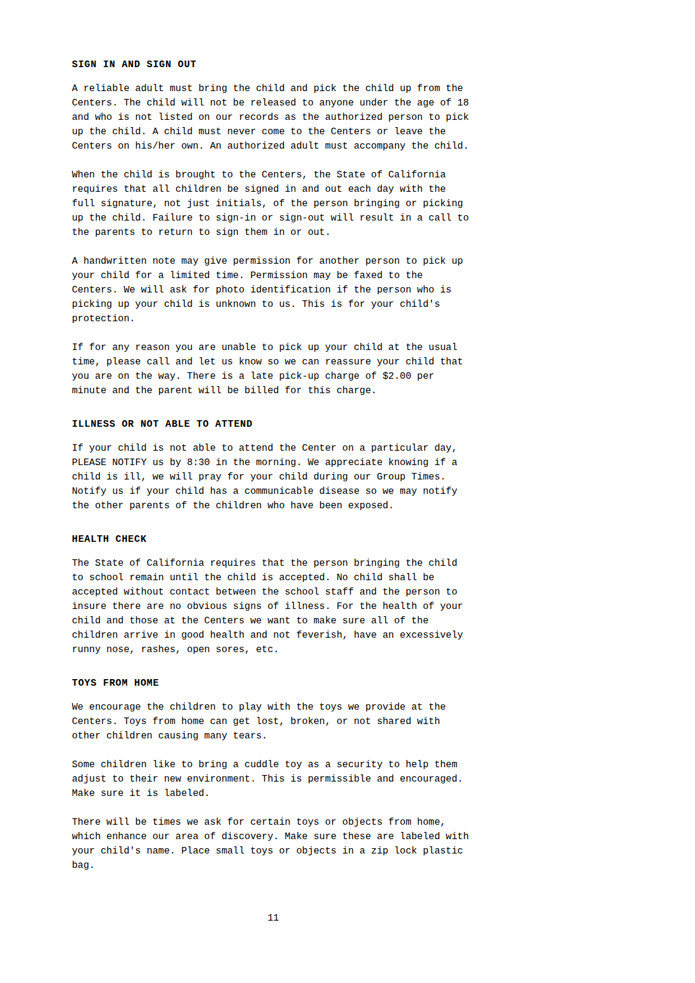SIGN IN AND SIGN OUT
A reliable adult must bring the child and pick the child up from the Centers. The child will not be released to anyone under the age of 18 and who is not listed on our records as the authorized person to pick up the child. A child must never come to the Centers or leave the Centers on his/her own. An authorized adult must accompany the child.
When the child is brought to the Centers, the State of California requires that all children be signed in and out each day with the full signature, not just initials, of the person bringing or picking up the child. Failure to sign-in or sign-out will result in a call to the parents to return to sign them in or out.
A handwritten note may give permission for another person to pick up your child for a limited time. Permission may be faxed to the Centers. We will ask for photo identification if the person who is picking up your child is unknown to us. This is for your child's protection.
If for any reason you are unable to pick up your child at the usual time, please call and let us know so we can reassure your child that you are on the way. There is a late pick-up charge of $2.00 per minute and the parent will be billed for this charge.
ILLNESS OR NOT ABLE TO ATTEND
If your child is not able to attend the Center on a particular day, PLEASE NOTIFY us by 8:30 in the morning. We appreciate knowing if a child is ill, we will pray for your child during our Group Times. Notify us if your child has a communicable disease so we may notify the other parents of the children who have been exposed.
HEALTH CHECK
The State of California requires that the person bringing the child to school remain until the child is accepted. No child shall be accepted without contact between the school staff and the person to insure there are no obvious signs of illness. For the health of your child and those at the Centers we want to make sure all of the children arrive in good health and not feverish, have an excessively runny nose, rashes, open sores, etc.
TOYS FROM HOME
We encourage the children to play with the toys we provide at the Centers. Toys from home can get lost, broken, or not shared with other children causing many tears.
Some children like to bring a cuddle toy as a security to help them adjust to their new environment. This is permissible and encouraged. Make sure it is labeled.
There will be times we ask for certain toys or objects from home, which enhance our area of discovery. Make sure these are labeled with your child's name. Place small toys or objects in a zip lock plastic bag.
11